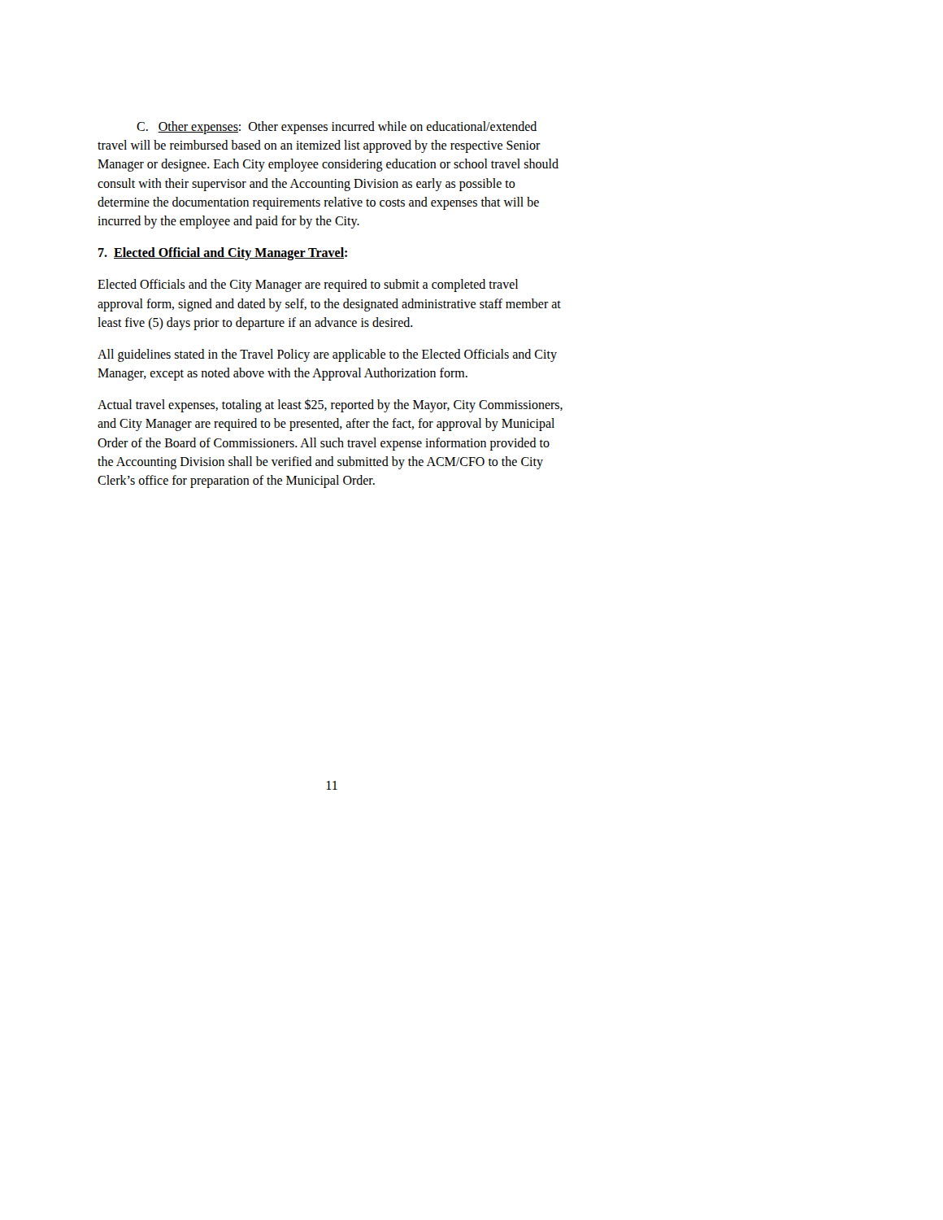C. Other expenses: Other expenses incurred while on educational/extended travel will be reimbursed based on an itemized list approved by the respective Senior Manager or designee. Each City employee considering education or school travel should consult with their supervisor and the Accounting Division as early as possible to determine the documentation requirements relative to costs and expenses that will be incurred by the employee and paid for by the City.
7. Elected Official and City Manager Travel:
Elected Officials and the City Manager are required to submit a completed travel approval form, signed and dated by self, to the designated administrative staff member at least five (5) days prior to departure if an advance is desired.
All guidelines stated in the Travel Policy are applicable to the Elected Officials and City Manager, except as noted above with the Approval Authorization form.
Actual travel expenses, totaling at least $25, reported by the Mayor, City Commissioners, and City Manager are required to be presented, after the fact, for approval by Municipal Order of the Board of Commissioners. All such travel expense information provided to the Accounting Division shall be verified and submitted by the ACM/CFO to the City Clerk’s office for preparation of the Municipal Order.
11